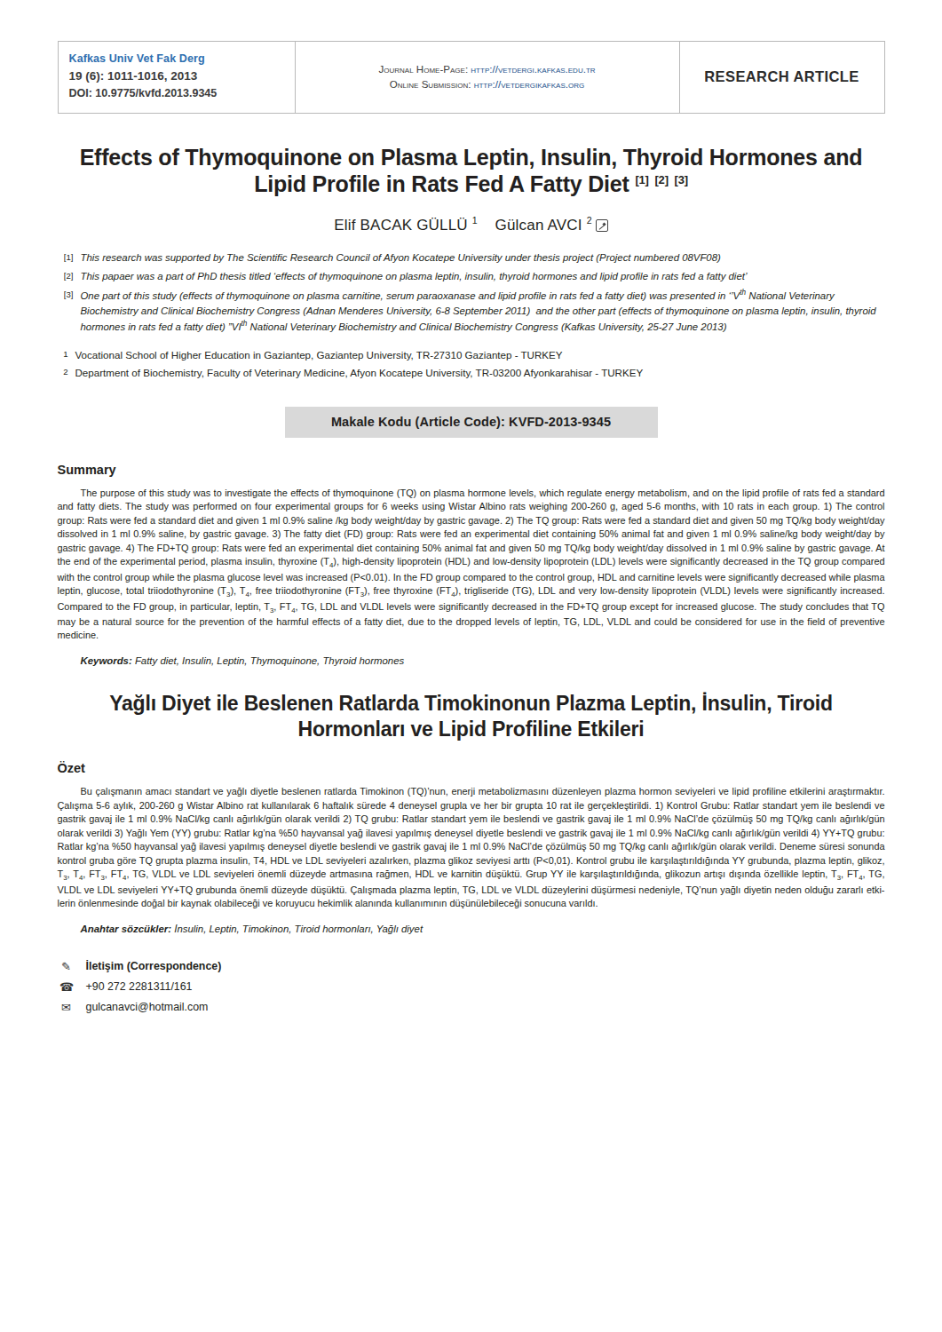Kafkas Univ Vet Fak Derg
19 (6): 1011-1016, 2013
DOI: 10.9775/kvfd.2013.9345
Journal Home-Page: http://vetdergi.kafkas.edu.tr
Online Submission: http://vetdergikafkas.org
RESEARCH ARTICLE
Effects of Thymoquinone on Plasma Leptin, Insulin, Thyroid Hormones and Lipid Profile in Rats Fed A Fatty Diet [1] [2] [3]
Elif BACAK GÜLLÜ 1 Gülcan AVCI 2
[1] This research was supported by The Scientific Research Council of Afyon Kocatepe University under thesis project (Project numbered 08VF08)
[2] This papaer was a part of PhD thesis titled ‘effects of thymoquinone on plasma leptin, insulin, thyroid hormones and lipid profile in rats fed a fatty diet’
[3] One part of this study (effects of thymoquinone on plasma carnitine, serum paraoxanase and lipid profile in rats fed a fatty diet) was presented in ‘’Vth National Veterinary Biochemistry and Clinical Biochemistry Congress (Adnan Menderes University, 6-8 September 2011) and the other part (effects of thymoquinone on plasma leptin, insulin, thyroid hormones in rats fed a fatty diet) ”VIth National Veterinary Biochemistry and Clinical Biochemistry Congress (Kafkas University, 25-27 June 2013)
1 Vocational School of Higher Education in Gaziantep, Gaziantep University, TR-27310 Gaziantep - TURKEY
2 Department of Biochemistry, Faculty of Veterinary Medicine, Afyon Kocatepe University, TR-03200 Afyonkarahisar - TURKEY
Makale Kodu (Article Code): KVFD-2013-9345
Summary
The purpose of this study was to investigate the effects of thymoquinone (TQ) on plasma hormone levels, which regulate energy metabolism, and on the lipid profile of rats fed a standard and fatty diets. The study was performed on four experimental groups for 6 weeks using Wistar Albino rats weighing 200-260 g, aged 5-6 months, with 10 rats in each group. 1) The control group: Rats were fed a standard diet and given 1 ml 0.9% saline /kg body weight/day by gastric gavage. 2) The TQ group: Rats were fed a standard diet and given 50 mg TQ/kg body weight/day dissolved in 1 ml 0.9% saline, by gastric gavage. 3) The fatty diet (FD) group: Rats were fed an experimental diet containing 50% animal fat and given 1 ml 0.9% saline/kg body weight/day by gastric gavage. 4) The FD+TQ group: Rats were fed an experimental diet containing 50% animal fat and given 50 mg TQ/kg body weight/day dissolved in 1 ml 0.9% saline by gastric gavage. At the end of the experimental period, plasma insulin, thyroxine (T4), high-density lipoprotein (HDL) and low-density lipoprotein (LDL) levels were significantly decreased in the TQ group compared with the control group while the plasma glucose level was increased (P<0.01). In the FD group compared to the control group, HDL and carnitine levels were significantly decreased while plasma leptin, glucose, total triiodothyronine (T3), T4, free triiodothyronine (FT3), free thyroxine (FT4), trigliseride (TG), LDL and very low-density lipoprotein (VLDL) levels were significantly increased. Compared to the FD group, in particular, leptin, T3, FT4, TG, LDL and VLDL levels were significantly decreased in the FD+TQ group except for increased glucose. The study concludes that TQ may be a natural source for the prevention of the harmful effects of a fatty diet, due to the dropped levels of leptin, TG, LDL, VLDL and could be considered for use in the field of preventive medicine.
Keywords: Fatty diet, Insulin, Leptin, Thymoquinone, Thyroid hormones
Yağlı Diyet ile Beslenen Ratlarda Timokinonun Plazma Leptin, İnsulin, Tiroid Hormonları ve Lipid Profiline Etkileri
Özet
Bu çalışmanın amacı standart ve yağlı diyetle beslenen ratlarda Timokinon (TQ)’nun, enerji metabolizmasını düzenleyen plazma hormon seviyeleri ve lipid profiline etkilerini araştırmaktır. Çalışma 5-6 aylık, 200-260 g Wistar Albino rat kullanılarak 6 haftalık sürede 4 deneysel grupla ve her bir grupta 10 rat ile gerçekleştirildi. 1) Kontrol Grubu: Ratlar standart yem ile beslendi ve gastrik gavaj ile 1 ml 0.9% NaCl/kg canlı ağırlık/gün olarak verildi 2) TQ grubu: Ratlar standart yem ile beslendi ve gastrik gavaj ile 1 ml 0.9% NaCl’de çözülmüş 50 mg TQ/kg canlı ağırlık/gün olarak verildi 3) Yağlı Yem (YY) grubu: Ratlar kg’na %50 hayvansal yağ ilavesi yapılmış deneysel diyetle beslendi ve gastrik gavaj ile 1 ml 0.9% NaCl/kg canlı ağırlık/gün verildi 4) YY+TQ grubu: Ratlar kg’na %50 hayvansal yağ ilavesi yapılmış deneysel diyetle beslendi ve gastrik gavaj ile 1 ml 0.9% NaCl’de çözülmüş 50 mg TQ/kg canlı ağırlık/gün olarak verildi. Deneme süresi sonunda kontrol gruba göre TQ grupta plazma insulin, T4, HDL ve LDL seviyeleri azalırken, plazma glikoz seviyesi arttı (P<0,01). Kontrol grubu ile karşılaştırıldığında YY grubunda, plazma leptin, glikoz, T3, T4, FT3, FT4, TG, VLDL ve LDL seviyeleri önemli düzeyde artmasına rağmen, HDL ve karnitin düşüktü. Grup YY ile karşılaştırıldığında, glikozun artışı dışında özellikle leptin, T3, FT4, TG, VLDL ve LDL seviyeleri YY+TQ grubunda önemli düzeyde düşüktü. Çalışmada plazma leptin, TG, LDL ve VLDL düzeylerini düşürmesi nedeniyle, TQ’nun yağlı diyetin neden olduğu zararlı etkilerin önlenmesinde doğal bir kaynak olabileceği ve koruyucu hekimlik alanında kullanımının düşünülebileceği sonucuna varıldı.
Anahtar sözcükler: İnsulin, Leptin, Timokinon, Tiroid hormonları, Yağlı diyet
✎İletişim (Correspondence)
☎+90 272 2281311/161
✉gulcanavci@hotmail.com